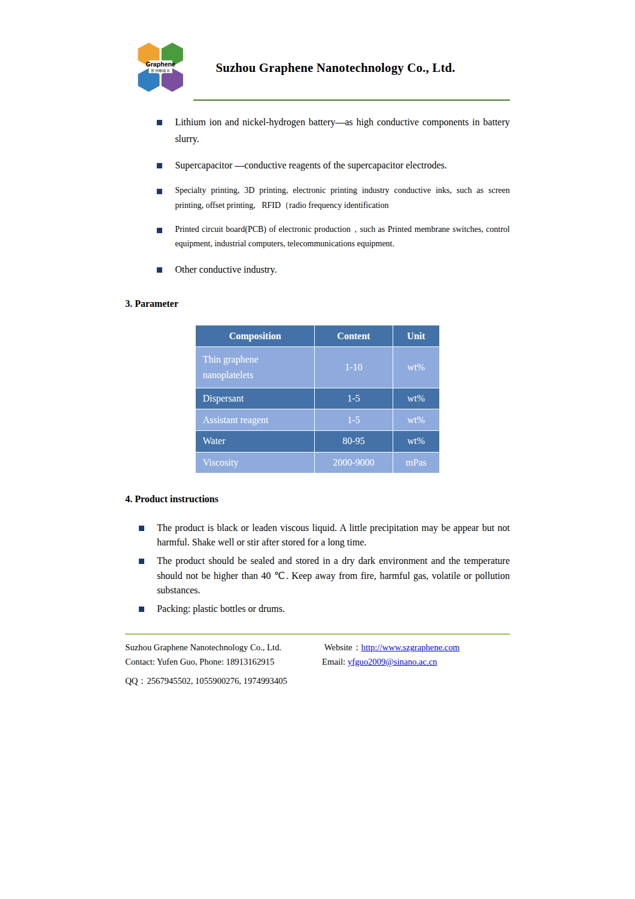Graphene 苏州格瑞丰
Suzhou Graphene Nanotechnology Co., Ltd.
Lithium ion and nickel-hydrogen battery—as high conductive components in battery slurry.
Supercapacitor —conductive reagents of the supercapacitor electrodes.
Specialty printing, 3D printing, electronic printing industry conductive inks, such as screen printing, offset printing, RFID（radio frequency identification
Printed circuit board(PCB) of electronic production，such as Printed membrane switches, control equipment, industrial computers, telecommunications equipment.
Other conductive industry.
3. Parameter
| Composition | Content | Unit |
| --- | --- | --- |
| Thin graphene nanoplatelets | 1-10 | wt% |
| Dispersant | 1-5 | wt% |
| Assistant reagent | 1-5 | wt% |
| Water | 80-95 | wt% |
| Viscosity | 2000-9000 | mPas |
4. Product instructions
The product is black or leaden viscous liquid. A little precipitation may be appear but not harmful. Shake well or stir after stored for a long time.
The product should be sealed and stored in a dry dark environment and the temperature should not be higher than 40 ℃. Keep away from fire, harmful gas, volatile or pollution substances.
Packing: plastic bottles or drums.
Suzhou Graphene Nanotechnology Co., Ltd.
Website：http://www.szgraphene.com
Contact: Yufen Guo, Phone: 18913162915
Email: yfguo2009@sinano.ac.cn
QQ：2567945502, 1055900276, 1974993405